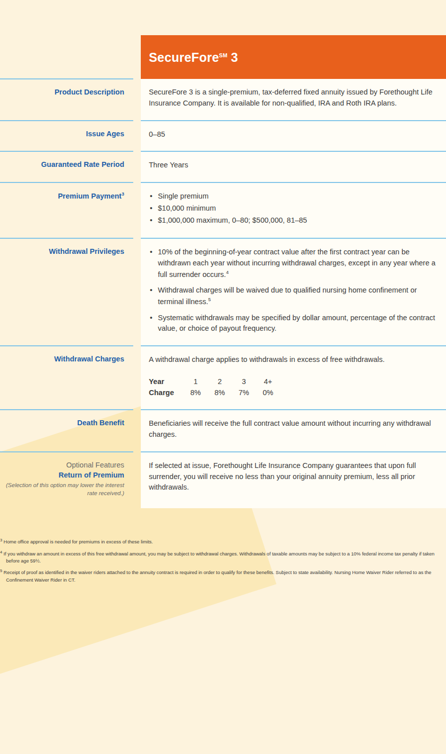| | | SecureFore SM 3 |
| Product Description | | SecureFore 3 is a single-premium, tax-deferred fixed annuity issued by Forethought Life Insurance Company. It is available for non-qualified, IRA and Roth IRA plans. |
| Issue Ages | | 0–85 |
| Guaranteed Rate Period | | Three Years |
| Premium Payment 3 | | Single premium $10,000 minimum $1,000,000 maximum, 0–80; $500,000, 81–85 |
| Withdrawal Privileges | | 10% of the beginning-of-year contract value after the first contract year can be withdrawn each year without incurring withdrawal charges, except in any year where a full surrender occurs. 4 Withdrawal charges will be waived due to qualified nursing home confinement or terminal illness. 5 Systematic withdrawals may be specified by dollar amount, percentage of the contract value, or choice of payout frequency. |
| Withdrawal Charges | | A withdrawal charge applies to withdrawals in excess of free withdrawals. / Year / 1 / 2 / 3 / 4+ / / Charge / 8% / 8% / 7% / 0% / |
| Death Benefit | | Beneficiaries will receive the full contract value amount without incurring any withdrawal charges. |
| Optional Features Return of Premium (Selection of this option may lower the interest rate received.) | | If selected at issue, Forethought Life Insurance Company guarantees that upon full surrender, you will receive no less than your original annuity premium, less all prior withdrawals. |
3 Home office approval is needed for premiums in excess of these limits.
4 If you withdraw an amount in excess of this free withdrawal amount, you may be subject to withdrawal charges. Withdrawals of taxable amounts may be subject to a 10% federal income tax penalty if taken before age 59½.
5 Receipt of proof as identified in the waiver riders attached to the annuity contract is required in order to qualify for these benefits. Subject to state availability. Nursing Home Waiver Rider referred to as the Confinement Waiver Rider in CT.